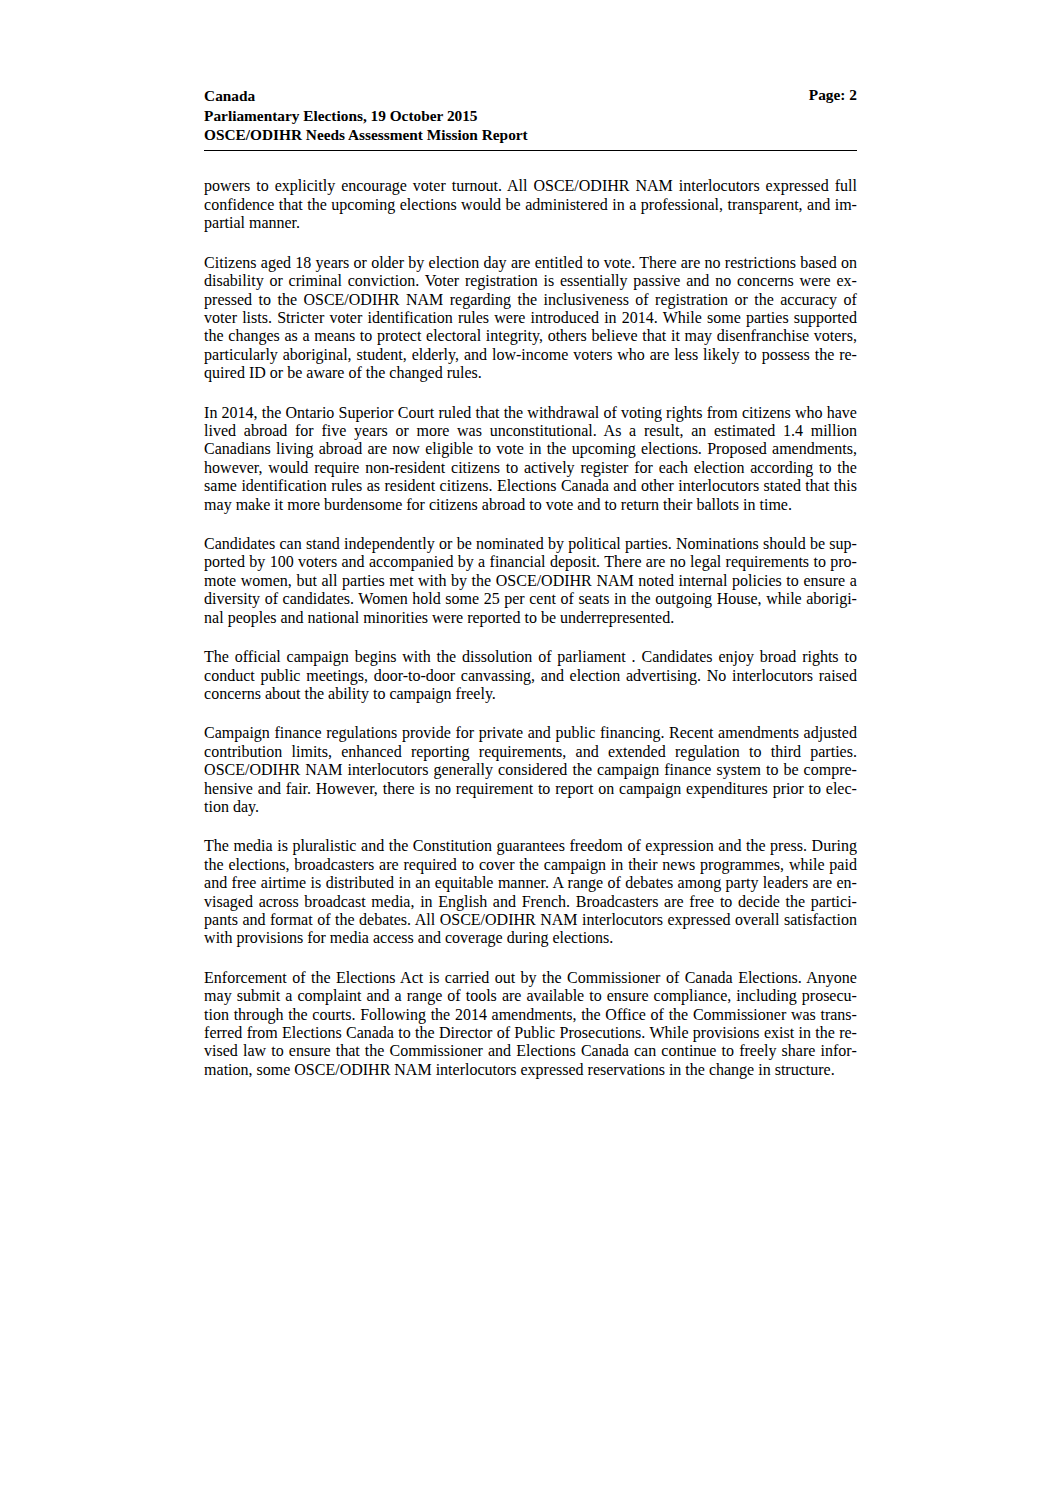Page: 2
Canada
Parliamentary Elections, 19 October 2015
OSCE/ODIHR Needs Assessment Mission Report
powers to explicitly encourage voter turnout. All OSCE/ODIHR NAM interlocutors expressed full confidence that the upcoming elections would be administered in a professional, transparent, and impartial manner.
Citizens aged 18 years or older by election day are entitled to vote. There are no restrictions based on disability or criminal conviction. Voter registration is essentially passive and no concerns were expressed to the OSCE/ODIHR NAM regarding the inclusiveness of registration or the accuracy of voter lists. Stricter voter identification rules were introduced in 2014. While some parties supported the changes as a means to protect electoral integrity, others believe that it may disenfranchise voters, particularly aboriginal, student, elderly, and low-income voters who are less likely to possess the required ID or be aware of the changed rules.
In 2014, the Ontario Superior Court ruled that the withdrawal of voting rights from citizens who have lived abroad for five years or more was unconstitutional. As a result, an estimated 1.4 million Canadians living abroad are now eligible to vote in the upcoming elections. Proposed amendments, however, would require non-resident citizens to actively register for each election according to the same identification rules as resident citizens. Elections Canada and other interlocutors stated that this may make it more burdensome for citizens abroad to vote and to return their ballots in time.
Candidates can stand independently or be nominated by political parties. Nominations should be supported by 100 voters and accompanied by a financial deposit. There are no legal requirements to promote women, but all parties met with by the OSCE/ODIHR NAM noted internal policies to ensure a diversity of candidates. Women hold some 25 per cent of seats in the outgoing House, while aboriginal peoples and national minorities were reported to be underrepresented.
The official campaign begins with the dissolution of parliament . Candidates enjoy broad rights to conduct public meetings, door-to-door canvassing, and election advertising. No interlocutors raised concerns about the ability to campaign freely.
Campaign finance regulations provide for private and public financing. Recent amendments adjusted contribution limits, enhanced reporting requirements, and extended regulation to third parties. OSCE/ODIHR NAM interlocutors generally considered the campaign finance system to be comprehensive and fair. However, there is no requirement to report on campaign expenditures prior to election day.
The media is pluralistic and the Constitution guarantees freedom of expression and the press. During the elections, broadcasters are required to cover the campaign in their news programmes, while paid and free airtime is distributed in an equitable manner. A range of debates among party leaders are envisaged across broadcast media, in English and French. Broadcasters are free to decide the participants and format of the debates. All OSCE/ODIHR NAM interlocutors expressed overall satisfaction with provisions for media access and coverage during elections.
Enforcement of the Elections Act is carried out by the Commissioner of Canada Elections. Anyone may submit a complaint and a range of tools are available to ensure compliance, including prosecution through the courts. Following the 2014 amendments, the Office of the Commissioner was transferred from Elections Canada to the Director of Public Prosecutions. While provisions exist in the revised law to ensure that the Commissioner and Elections Canada can continue to freely share information, some OSCE/ODIHR NAM interlocutors expressed reservations in the change in structure.